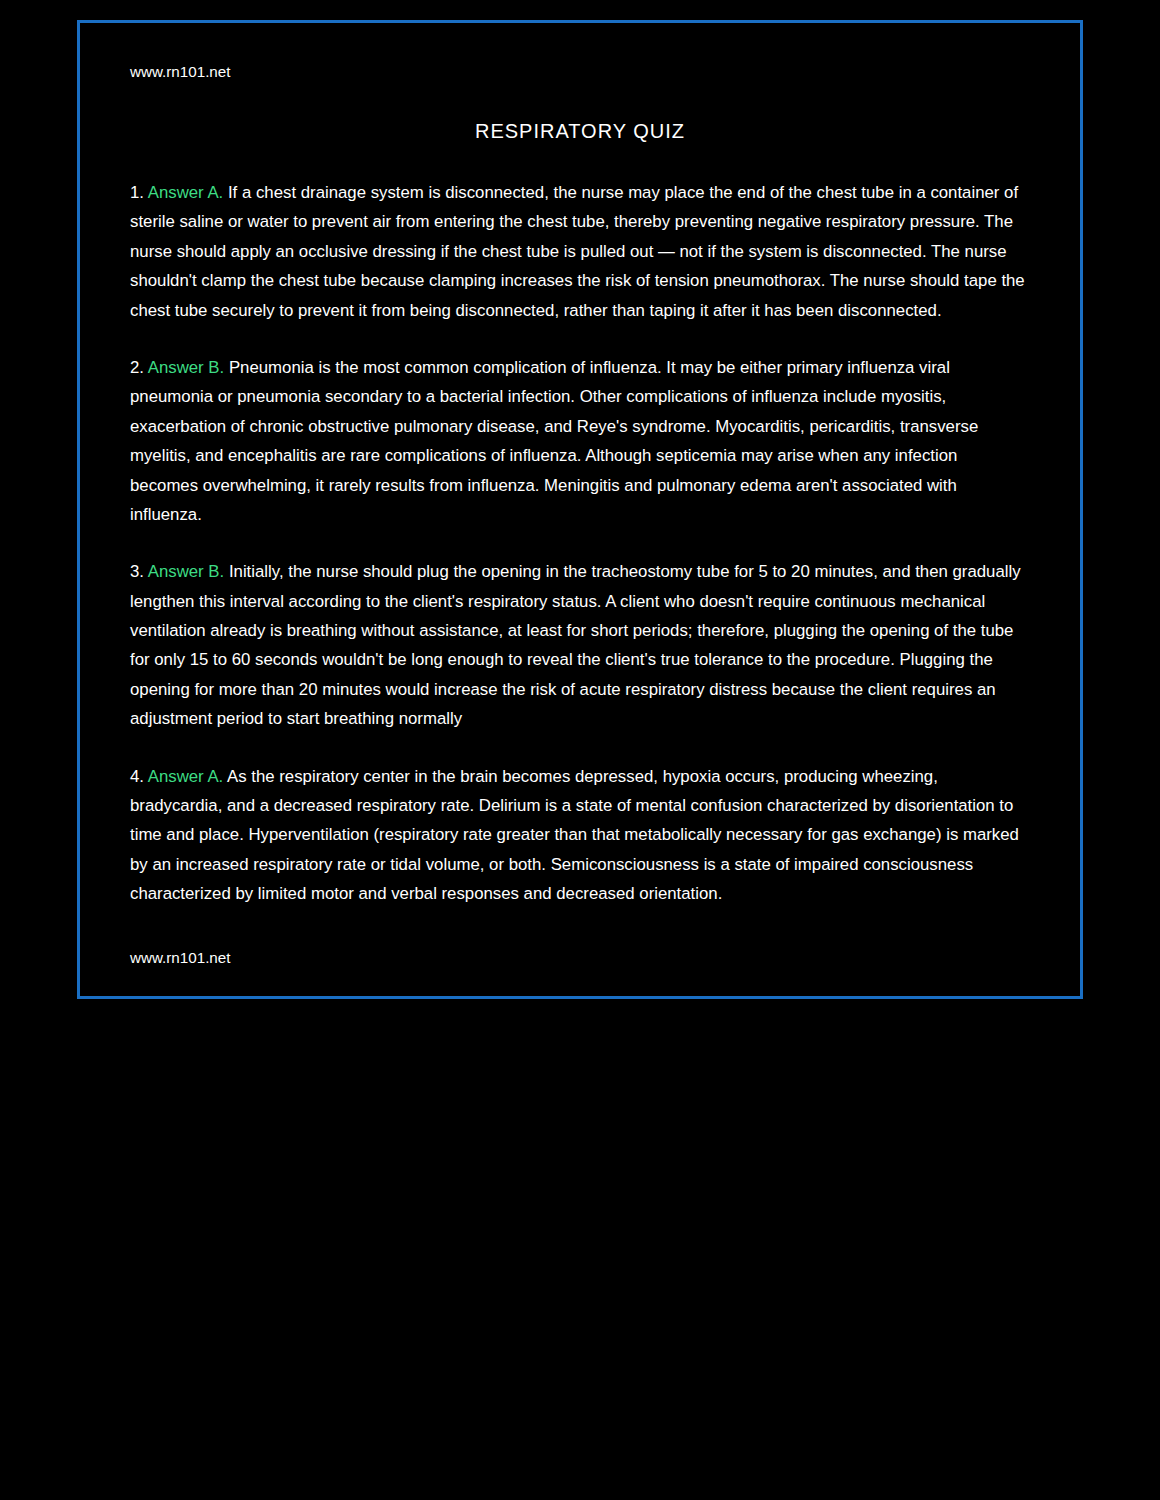www.rn101.net
RESPIRATORY QUIZ
1. Answer A. If a chest drainage system is disconnected, the nurse may place the end of the chest tube in a container of sterile saline or water to prevent air from entering the chest tube, thereby preventing negative respiratory pressure. The nurse should apply an occlusive dressing if the chest tube is pulled out — not if the system is disconnected. The nurse shouldn't clamp the chest tube because clamping increases the risk of tension pneumothorax. The nurse should tape the chest tube securely to prevent it from being disconnected, rather than taping it after it has been disconnected.
2. Answer B. Pneumonia is the most common complication of influenza. It may be either primary influenza viral pneumonia or pneumonia secondary to a bacterial infection. Other complications of influenza include myositis, exacerbation of chronic obstructive pulmonary disease, and Reye's syndrome. Myocarditis, pericarditis, transverse myelitis, and encephalitis are rare complications of influenza. Although septicemia may arise when any infection becomes overwhelming, it rarely results from influenza. Meningitis and pulmonary edema aren't associated with influenza.
3. Answer B. Initially, the nurse should plug the opening in the tracheostomy tube for 5 to 20 minutes, and then gradually lengthen this interval according to the client's respiratory status. A client who doesn't require continuous mechanical ventilation already is breathing without assistance, at least for short periods; therefore, plugging the opening of the tube for only 15 to 60 seconds wouldn't be long enough to reveal the client's true tolerance to the procedure. Plugging the opening for more than 20 minutes would increase the risk of acute respiratory distress because the client requires an adjustment period to start breathing normally
4. Answer A. As the respiratory center in the brain becomes depressed, hypoxia occurs, producing wheezing, bradycardia, and a decreased respiratory rate. Delirium is a state of mental confusion characterized by disorientation to time and place. Hyperventilation (respiratory rate greater than that metabolically necessary for gas exchange) is marked by an increased respiratory rate or tidal volume, or both. Semiconsciousness is a state of impaired consciousness characterized by limited motor and verbal responses and decreased orientation.
www.rn101.net